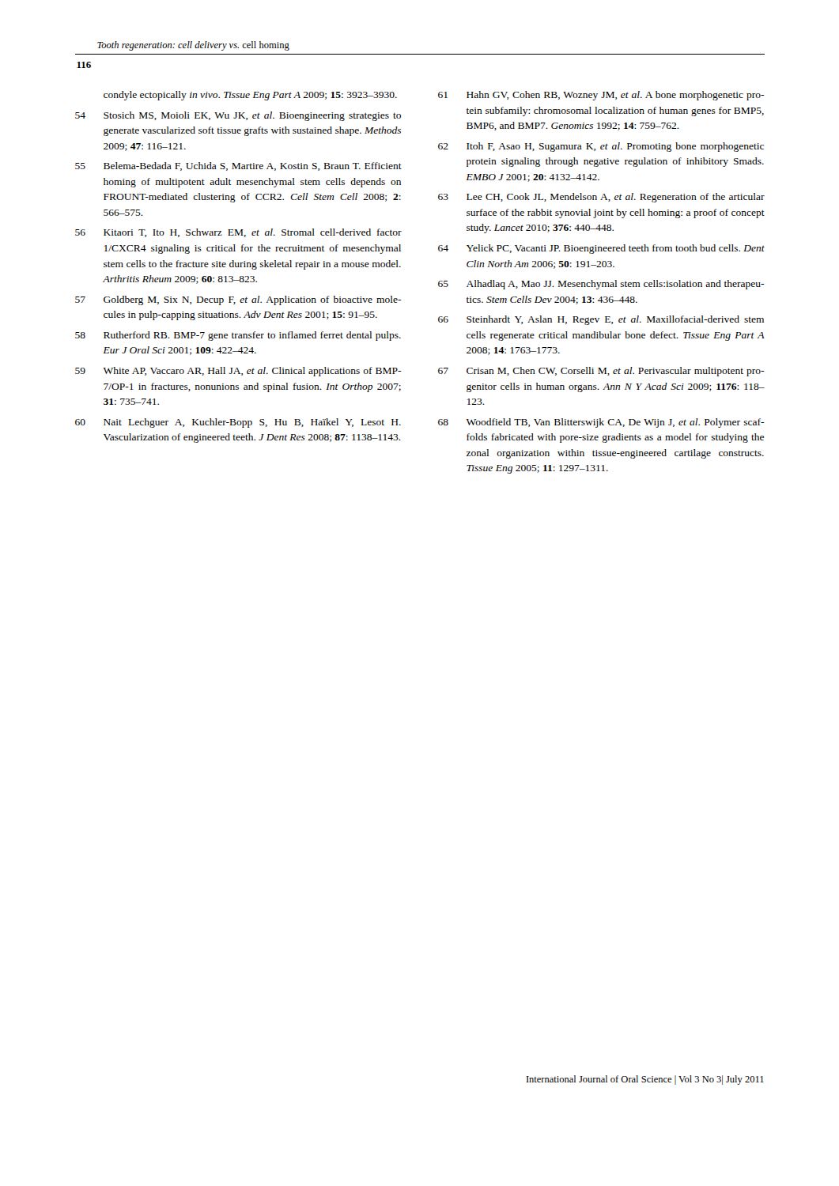Tooth regeneration: cell delivery vs. cell homing
116
condyle ectopically in vivo. Tissue Eng Part A 2009; 15: 3923–3930.
54 Stosich MS, Moioli EK, Wu JK, et al. Bioengineering strategies to generate vascularized soft tissue grafts with sustained shape. Methods 2009; 47: 116–121.
55 Belema-Bedada F, Uchida S, Martire A, Kostin S, Braun T. Efficient homing of multipotent adult mesenchymal stem cells depends on FROUNT-mediated clustering of CCR2. Cell Stem Cell 2008; 2: 566–575.
56 Kitaori T, Ito H, Schwarz EM, et al. Stromal cell-derived factor 1/CXCR4 signaling is critical for the recruitment of mesenchymal stem cells to the fracture site during skeletal repair in a mouse model. Arthritis Rheum 2009; 60: 813–823.
57 Goldberg M, Six N, Decup F, et al. Application of bioactive molecules in pulp-capping situations. Adv Dent Res 2001; 15: 91–95.
58 Rutherford RB. BMP-7 gene transfer to inflamed ferret dental pulps. Eur J Oral Sci 2001; 109: 422–424.
59 White AP, Vaccaro AR, Hall JA, et al. Clinical applications of BMP-7/OP-1 in fractures, nonunions and spinal fusion. Int Orthop 2007; 31: 735–741.
60 Nait Lechguer A, Kuchler-Bopp S, Hu B, Haïkel Y, Lesot H. Vascularization of engineered teeth. J Dent Res 2008; 87: 1138–1143.
61 Hahn GV, Cohen RB, Wozney JM, et al. A bone morphogenetic protein subfamily: chromosomal localization of human genes for BMP5, BMP6, and BMP7. Genomics 1992; 14: 759–762.
62 Itoh F, Asao H, Sugamura K, et al. Promoting bone morphogenetic protein signaling through negative regulation of inhibitory Smads. EMBO J 2001; 20: 4132–4142.
63 Lee CH, Cook JL, Mendelson A, et al. Regeneration of the articular surface of the rabbit synovial joint by cell homing: a proof of concept study. Lancet 2010; 376: 440–448.
64 Yelick PC, Vacanti JP. Bioengineered teeth from tooth bud cells. Dent Clin North Am 2006; 50: 191–203.
65 Alhadlaq A, Mao JJ. Mesenchymal stem cells:isolation and therapeutics. Stem Cells Dev 2004; 13: 436–448.
66 Steinhardt Y, Aslan H, Regev E, et al. Maxillofacial-derived stem cells regenerate critical mandibular bone defect. Tissue Eng Part A 2008; 14: 1763–1773.
67 Crisan M, Chen CW, Corselli M, et al. Perivascular multipotent progenitor cells in human organs. Ann N Y Acad Sci 2009; 1176: 118–123.
68 Woodfield TB, Van Blitterswijk CA, De Wijn J, et al. Polymer scaffolds fabricated with pore-size gradients as a model for studying the zonal organization within tissue-engineered cartilage constructs. Tissue Eng 2005; 11: 1297–1311.
International Journal of Oral Science | Vol 3 No 3| July 2011